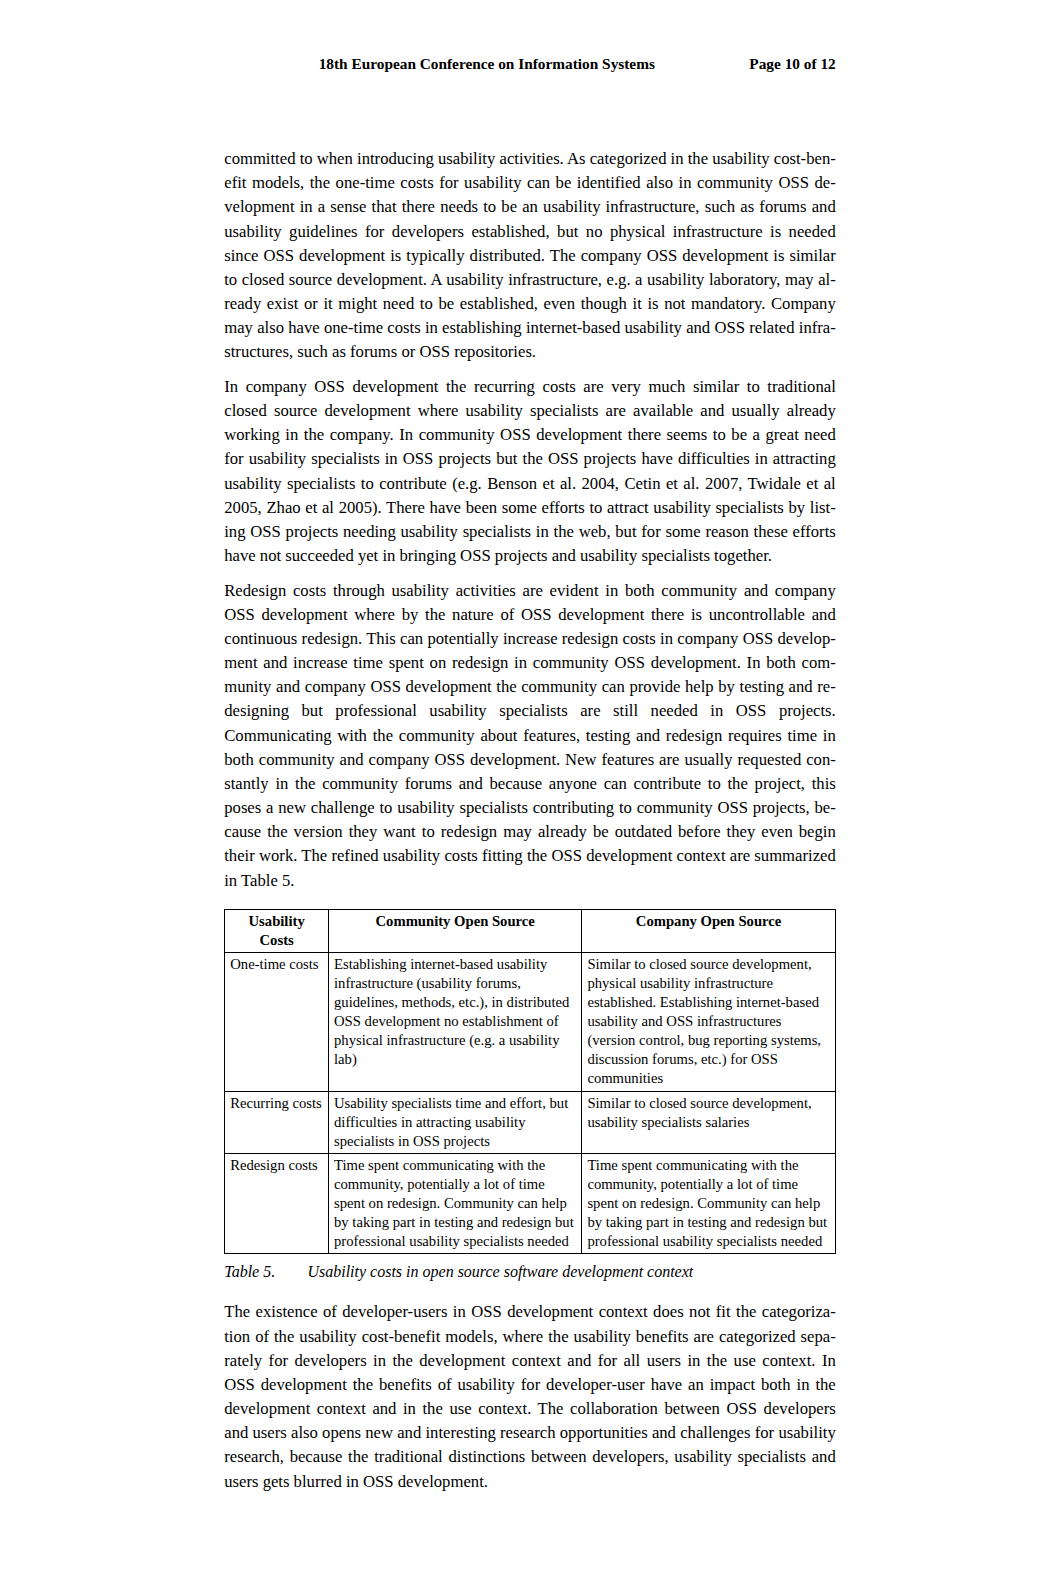18th European Conference on Information Systems Page 10 of 12
committed to when introducing usability activities. As categorized in the usability cost-benefit models, the one-time costs for usability can be identified also in community OSS development in a sense that there needs to be an usability infrastructure, such as forums and usability guidelines for developers established, but no physical infrastructure is needed since OSS development is typically distributed. The company OSS development is similar to closed source development. A usability infrastructure, e.g. a usability laboratory, may already exist or it might need to be established, even though it is not mandatory. Company may also have one-time costs in establishing internet-based usability and OSS related infrastructures, such as forums or OSS repositories.
In company OSS development the recurring costs are very much similar to traditional closed source development where usability specialists are available and usually already working in the company. In community OSS development there seems to be a great need for usability specialists in OSS projects but the OSS projects have difficulties in attracting usability specialists to contribute (e.g. Benson et al. 2004, Cetin et al. 2007, Twidale et al 2005, Zhao et al 2005). There have been some efforts to attract usability specialists by listing OSS projects needing usability specialists in the web, but for some reason these efforts have not succeeded yet in bringing OSS projects and usability specialists together.
Redesign costs through usability activities are evident in both community and company OSS development where by the nature of OSS development there is uncontrollable and continuous redesign. This can potentially increase redesign costs in company OSS development and increase time spent on redesign in community OSS development. In both community and company OSS development the community can provide help by testing and redesigning but professional usability specialists are still needed in OSS projects. Communicating with the community about features, testing and redesign requires time in both community and company OSS development. New features are usually requested constantly in the community forums and because anyone can contribute to the project, this poses a new challenge to usability specialists contributing to community OSS projects, because the version they want to redesign may already be outdated before they even begin their work. The refined usability costs fitting the OSS development context are summarized in Table 5.
| Usability Costs | Community Open Source | Company Open Source |
| --- | --- | --- |
| One-time costs | Establishing internet-based usability infrastructure (usability forums, guidelines, methods, etc.), in distributed OSS development no establishment of physical infrastructure (e.g. a usability lab) | Similar to closed source development, physical usability infrastructure established. Establishing internet-based usability and OSS infrastructures (version control, bug reporting systems, discussion forums, etc.) for OSS communities |
| Recurring costs | Usability specialists time and effort, but difficulties in attracting usability specialists in OSS projects | Similar to closed source development, usability specialists salaries |
| Redesign costs | Time spent communicating with the community, potentially a lot of time spent on redesign. Community can help by taking part in testing and redesign but professional usability specialists needed | Time spent communicating with the community, potentially a lot of time spent on redesign. Community can help by taking part in testing and redesign but professional usability specialists needed |
Table 5. Usability costs in open source software development context
The existence of developer-users in OSS development context does not fit the categorization of the usability cost-benefit models, where the usability benefits are categorized separately for developers in the development context and for all users in the use context. In OSS development the benefits of usability for developer-user have an impact both in the development context and in the use context. The collaboration between OSS developers and users also opens new and interesting research opportunities and challenges for usability research, because the traditional distinctions between developers, usability specialists and users gets blurred in OSS development.